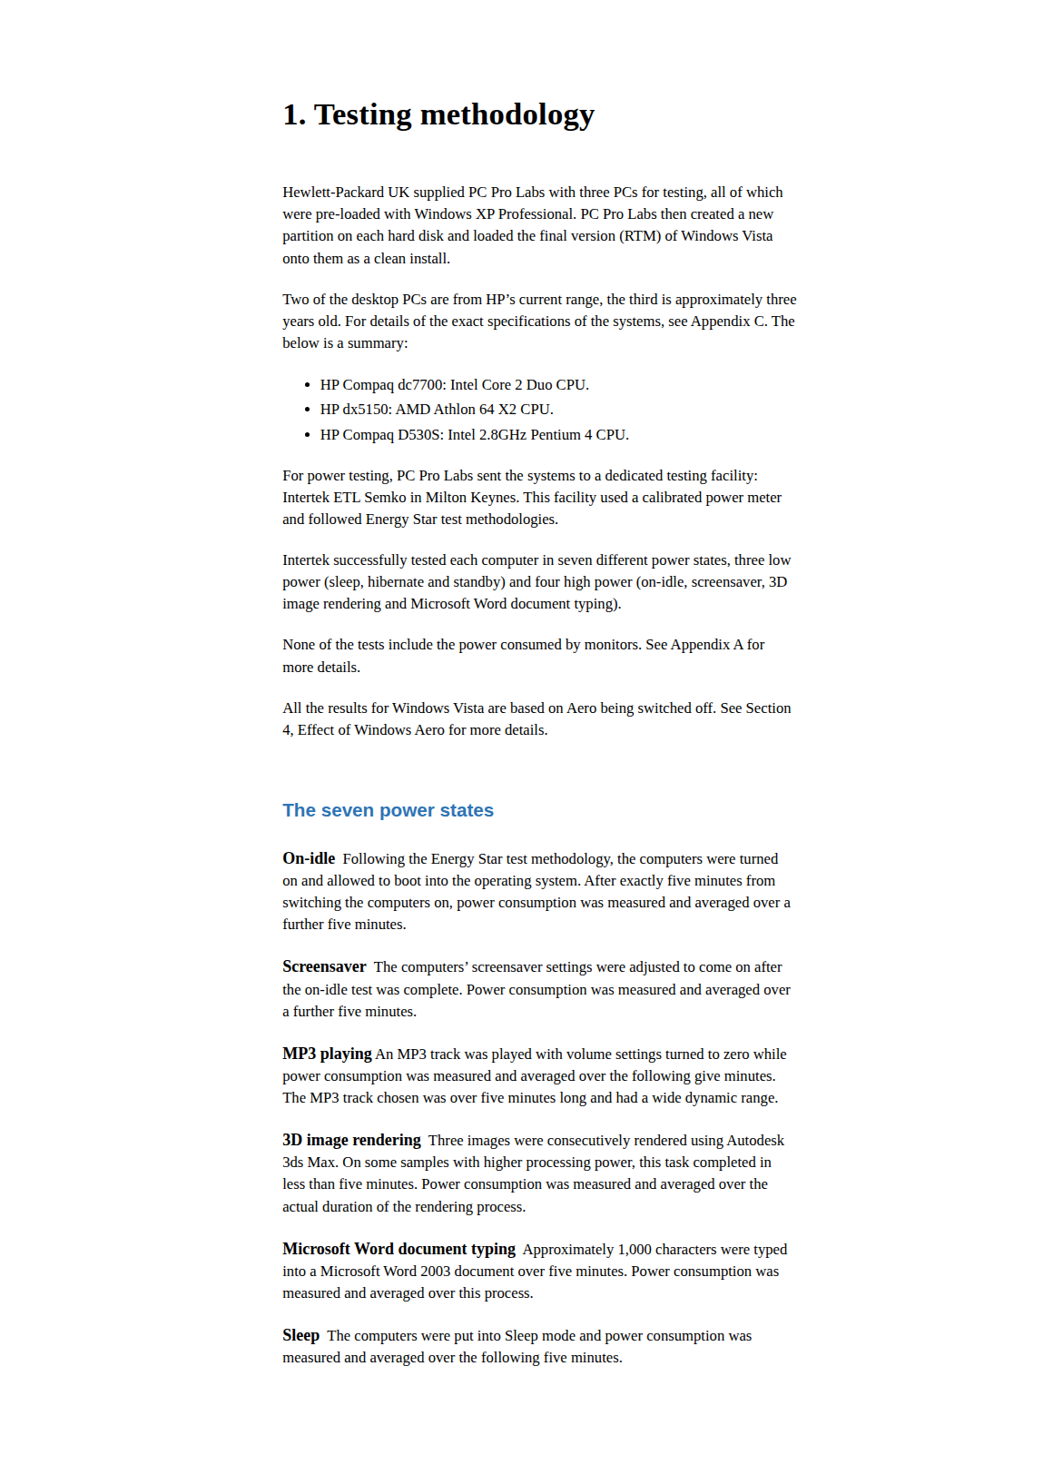1. Testing methodology
Hewlett-Packard UK supplied PC Pro Labs with three PCs for testing, all of which were pre-loaded with Windows XP Professional. PC Pro Labs then created a new partition on each hard disk and loaded the final version (RTM) of Windows Vista onto them as a clean install.
Two of the desktop PCs are from HP’s current range, the third is approximately three years old. For details of the exact specifications of the systems, see Appendix C. The below is a summary:
HP Compaq dc7700: Intel Core 2 Duo CPU.
HP dx5150: AMD Athlon 64 X2 CPU.
HP Compaq D530S: Intel 2.8GHz Pentium 4 CPU.
For power testing, PC Pro Labs sent the systems to a dedicated testing facility: Intertek ETL Semko in Milton Keynes. This facility used a calibrated power meter and followed Energy Star test methodologies.
Intertek successfully tested each computer in seven different power states, three low power (sleep, hibernate and standby) and four high power (on-idle, screensaver, 3D image rendering and Microsoft Word document typing).
None of the tests include the power consumed by monitors. See Appendix A for more details.
All the results for Windows Vista are based on Aero being switched off. See Section 4, Effect of Windows Aero for more details.
The seven power states
On-idle Following the Energy Star test methodology, the computers were turned on and allowed to boot into the operating system. After exactly five minutes from switching the computers on, power consumption was measured and averaged over a further five minutes.
Screensaver The computers’ screensaver settings were adjusted to come on after the on-idle test was complete. Power consumption was measured and averaged over a further five minutes.
MP3 playing An MP3 track was played with volume settings turned to zero while power consumption was measured and averaged over the following give minutes. The MP3 track chosen was over five minutes long and had a wide dynamic range.
3D image rendering Three images were consecutively rendered using Autodesk 3ds Max. On some samples with higher processing power, this task completed in less than five minutes. Power consumption was measured and averaged over the actual duration of the rendering process.
Microsoft Word document typing Approximately 1,000 characters were typed into a Microsoft Word 2003 document over five minutes. Power consumption was measured and averaged over this process.
Sleep The computers were put into Sleep mode and power consumption was measured and averaged over the following five minutes.